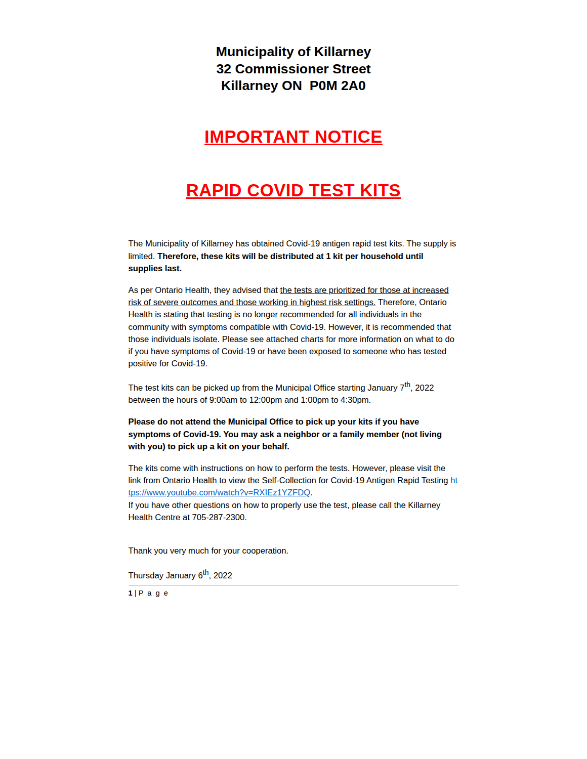Municipality of Killarney
32 Commissioner Street
Killarney ON P0M 2A0
IMPORTANT NOTICE
RAPID COVID TEST KITS
The Municipality of Killarney has obtained Covid-19 antigen rapid test kits. The supply is limited. Therefore, these kits will be distributed at 1 kit per household until supplies last.
As per Ontario Health, they advised that the tests are prioritized for those at increased risk of severe outcomes and those working in highest risk settings. Therefore, Ontario Health is stating that testing is no longer recommended for all individuals in the community with symptoms compatible with Covid-19. However, it is recommended that those individuals isolate. Please see attached charts for more information on what to do if you have symptoms of Covid-19 or have been exposed to someone who has tested positive for Covid-19.
The test kits can be picked up from the Municipal Office starting January 7th, 2022 between the hours of 9:00am to 12:00pm and 1:00pm to 4:30pm.
Please do not attend the Municipal Office to pick up your kits if you have symptoms of Covid-19. You may ask a neighbor or a family member (not living with you) to pick up a kit on your behalf.
The kits come with instructions on how to perform the tests. However, please visit the link from Ontario Health to view the Self-Collection for Covid-19 Antigen Rapid Testing https://www.youtube.com/watch?v=RXIEz1YZFDQ.
If you have other questions on how to properly use the test, please call the Killarney Health Centre at 705-287-2300.
Thank you very much for your cooperation.
Thursday January 6th, 2022
1 | P a g e